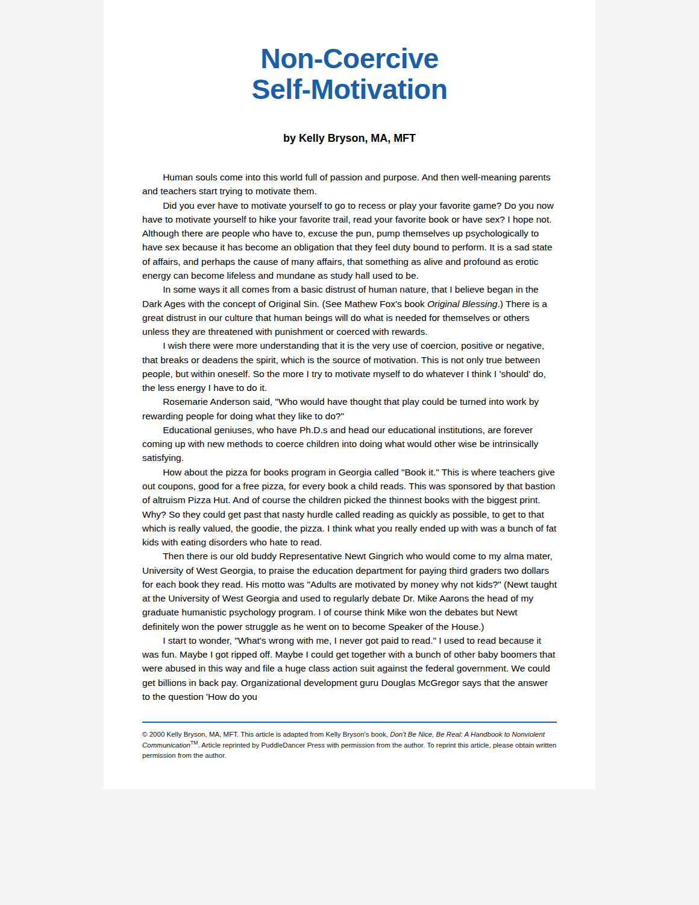Non-Coercive
Self-Motivation
by Kelly Bryson, MA, MFT
Human souls come into this world full of passion and purpose. And then well-meaning parents and teachers start trying to motivate them.
Did you ever have to motivate yourself to go to recess or play your favorite game? Do you now have to motivate yourself to hike your favorite trail, read your favorite book or have sex? I hope not. Although there are people who have to, excuse the pun, pump themselves up psychologically to have sex because it has become an obligation that they feel duty bound to perform. It is a sad state of affairs, and perhaps the cause of many affairs, that something as alive and profound as erotic energy can become lifeless and mundane as study hall used to be.
In some ways it all comes from a basic distrust of human nature, that I believe began in the Dark Ages with the concept of Original Sin. (See Mathew Fox's book Original Blessing.) There is a great distrust in our culture that human beings will do what is needed for themselves or others unless they are threatened with punishment or coerced with rewards.
I wish there were more understanding that it is the very use of coercion, positive or negative, that breaks or deadens the spirit, which is the source of motivation. This is not only true between people, but within oneself. So the more I try to motivate myself to do whatever I think I 'should' do, the less energy I have to do it.
Rosemarie Anderson said, "Who would have thought that play could be turned into work by rewarding people for doing what they like to do?"
Educational geniuses, who have Ph.D.s and head our educational institutions, are forever coming up with new methods to coerce children into doing what would other wise be intrinsically satisfying.
How about the pizza for books program in Georgia called "Book it." This is where teachers give out coupons, good for a free pizza, for every book a child reads. This was sponsored by that bastion of altruism Pizza Hut. And of course the children picked the thinnest books with the biggest print. Why? So they could get past that nasty hurdle called reading as quickly as possible, to get to that which is really valued, the goodie, the pizza. I think what you really ended up with was a bunch of fat kids with eating disorders who hate to read.
Then there is our old buddy Representative Newt Gingrich who would come to my alma mater, University of West Georgia, to praise the education department for paying third graders two dollars for each book they read. His motto was "Adults are motivated by money why not kids?" (Newt taught at the University of West Georgia and used to regularly debate Dr. Mike Aarons the head of my graduate humanistic psychology program. I of course think Mike won the debates but Newt definitely won the power struggle as he went on to become Speaker of the House.)
I start to wonder, "What's wrong with me, I never got paid to read." I used to read because it was fun. Maybe I got ripped off. Maybe I could get together with a bunch of other baby boomers that were abused in this way and file a huge class action suit against the federal government. We could get billions in back pay. Organizational development guru Douglas McGregor says that the answer to the question 'How do you
© 2000 Kelly Bryson, MA, MFT. This article is adapted from Kelly Bryson's book, Don't Be Nice, Be Real: A Handbook to Nonviolent Communication TM. Article reprinted by PuddleDancer Press with permission from the author. To reprint this article, please obtain written permission from the author.